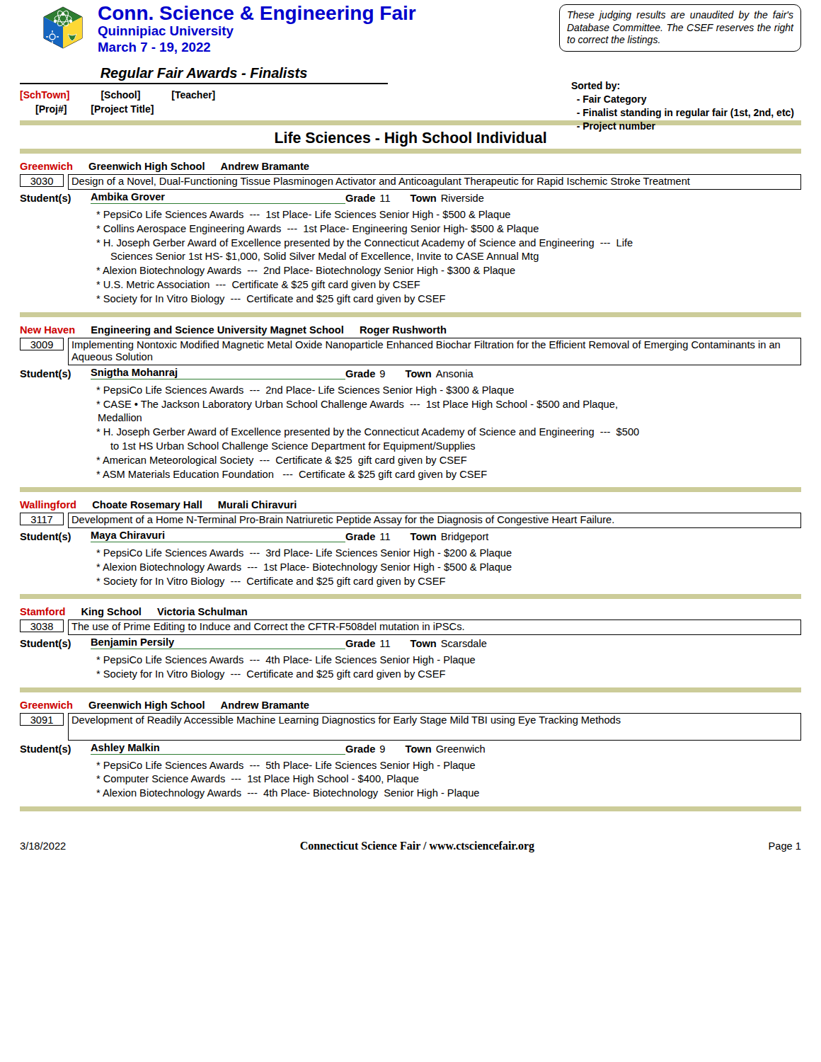These judging results are unaudited by the fair's Database Committee. The CSEF reserves the right to correct the listings.
Conn. Science & Engineering Fair
Quinnipiac University
March 7 - 19, 2022
Sorted by:
- Fair Category
- Finalist standing in regular fair (1st, 2nd, etc)
- Project number
Regular Fair Awards - Finalists
[SchTown] [School] [Teacher]
[Proj#] [Project Title]
Life Sciences - High School Individual
Greenwich Greenwich High School Andrew Bramante
3030
Design of a Novel, Dual-Functioning Tissue Plasminogen Activator and Anticoagulant Therapeutic for Rapid Ischemic Stroke Treatment
Student(s) Ambika Grover Grade 11 Town Riverside
* PepsiCo Life Sciences Awards --- 1st Place- Life Sciences Senior High - $500 & Plaque
* Collins Aerospace Engineering Awards --- 1st Place- Engineering Senior High- $500 & Plaque
* H. Joseph Gerber Award of Excellence presented by the Connecticut Academy of Science and Engineering --- LifeSciences Senior 1st HS- $1,000, Solid Silver Medal of Excellence, Invite to CASE Annual Mtg
* Alexion Biotechnology Awards --- 2nd Place- Biotechnology Senior High - $300 & Plaque
* U.S. Metric Association --- Certificate & $25 gift card given by CSEF
* Society for In Vitro Biology --- Certificate and $25 gift card given by CSEF
New Haven Engineering and Science University Magnet School Roger Rushworth
3009
Implementing Nontoxic Modified Magnetic Metal Oxide Nanoparticle Enhanced Biochar Filtration for the Efficient Removal of Emerging Contaminants in an Aqueous Solution
Student(s) Snigtha Mohanraj Grade 9 Town Ansonia
* PepsiCo Life Sciences Awards --- 2nd Place- Life Sciences Senior High - $300 & Plaque
* CASE • The Jackson Laboratory Urban School Challenge Awards --- 1st Place High School - $500 and Plaque,Medallion
* H. Joseph Gerber Award of Excellence presented by the Connecticut Academy of Science and Engineering --- $500to 1st HS Urban School Challenge Science Department for Equipment/Supplies
* American Meteorological Society --- Certificate & $25 gift card given by CSEF
* ASM Materials Education Foundation --- Certificate & $25 gift card given by CSEF
Wallingford Choate Rosemary Hall Murali Chiravuri
3117
Development of a Home N-Terminal Pro-Brain Natriuretic Peptide Assay for the Diagnosis of Congestive Heart Failure.
Student(s) Maya Chiravuri Grade 11 Town Bridgeport
* PepsiCo Life Sciences Awards --- 3rd Place- Life Sciences Senior High - $200 & Plaque
* Alexion Biotechnology Awards --- 1st Place- Biotechnology Senior High - $500 & Plaque
* Society for In Vitro Biology --- Certificate and $25 gift card given by CSEF
Stamford King School Victoria Schulman
3038
The use of Prime Editing to Induce and Correct the CFTR-F508del mutation in iPSCs.
Student(s) Benjamin Persily Grade 11 Town Scarsdale
* PepsiCo Life Sciences Awards --- 4th Place- Life Sciences Senior High - Plaque
* Society for In Vitro Biology --- Certificate and $25 gift card given by CSEF
Greenwich Greenwich High School Andrew Bramante
3091
Development of Readily Accessible Machine Learning Diagnostics for Early Stage Mild TBI using Eye Tracking Methods
Student(s) Ashley Malkin Grade 9 Town Greenwich
* PepsiCo Life Sciences Awards --- 5th Place- Life Sciences Senior High - Plaque
* Computer Science Awards --- 1st Place High School - $400, Plaque
* Alexion Biotechnology Awards --- 4th Place- Biotechnology Senior High - Plaque
3/18/2022
Connecticut Science Fair / www.ctsciencefair.org
Page 1